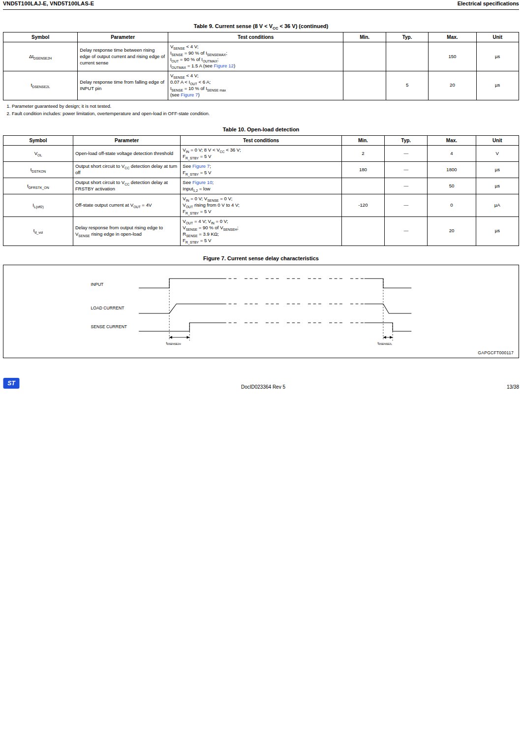VND5T100LAJ-E, VND5T100LAS-E
Electrical specifications
Table 9. Current sense (8 V < VCC < 36 V) (continued)
| Symbol | Parameter | Test conditions | Min. | Typ. | Max. | Unit |
| --- | --- | --- | --- | --- | --- | --- |
| Δt DSENSE2H | Delay response time between rising edge of output current and rising edge of current sense | V SENSE < 4 V; I SENSE = 90 % of I SENSEMAX ; I OUT = 90 % of I OUTMAX ; I OUTMAX = 1.5 A (see Figure 12 ) | | | 150 | µs |
| t DSENSE2L | Delay response time from falling edge of INPUT pin | V SENSE < 4 V; 0.07 A < I OUT < 6 A; I SENSE = 10 % of I SENSE max (see Figure 7 ) | | 5 | 20 | µs |
Parameter guaranteed by design; it is not tested.
Fault condition includes: power limitation, overtemperature and open-load in OFF-state condition.
Table 10. Open-load detection
| Symbol | Parameter | Test conditions | Min. | Typ. | Max. | Unit |
| --- | --- | --- | --- | --- | --- | --- |
| V OL | Open-load off-state voltage detection threshold | V IN = 0 V; 8 V < V CC < 36 V; F R_STBY = 5 V | 2 | — | 4 | V |
| t DSTKON | Output short circuit to V CC detection delay at turn off | See Figure 7 ; F R_STBY = 5 V | 180 | — | 1800 | µs |
| t DFRSTK_ON | Output short circuit to V CC detection delay at FRSTBY activation | See Figure 10 ; Input 1,2 = low | | — | 50 | µs |
| I L(off2) | Off-state output current at V OUT = 4V | V IN = 0 V; V SENSE = 0 V; V OUT rising from 0 V to 4 V; F R_STBY = 5 V | -120 | — | 0 | µA |
| t d_vol | Delay response from output rising edge to V SENSE rising edge in open-load | V OUT = 4 V; V IN = 0 V; V SENSE = 90 % of V SENSEH ; R SENSE = 3.9 KΩ; F R_STBY = 5 V | | — | 20 | µs |
Figure 7. Current sense delay characteristics
INPUT LOAD CURRENT SENSE CURRENT tDSENSE2H tDSENSE2L
GAPGCFT000117
ST
DocID023364 Rev 5
13/38